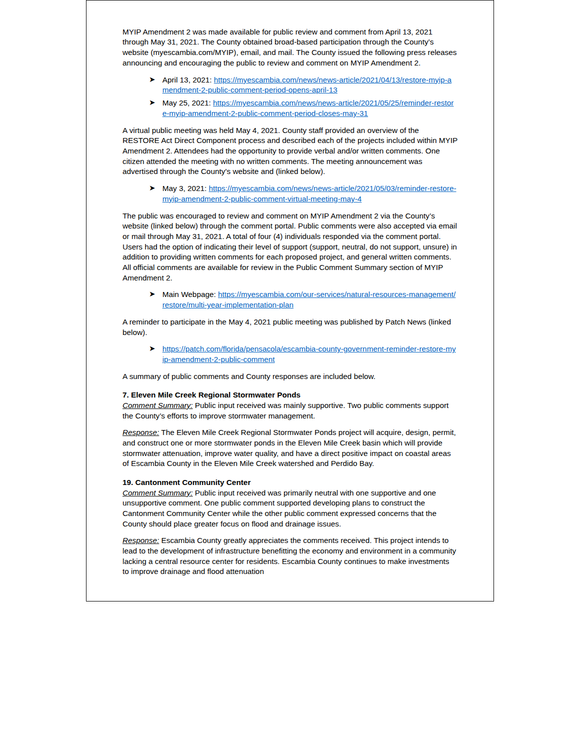MYIP Amendment 2 was made available for public review and comment from April 13, 2021 through May 31, 2021. The County obtained broad-based participation through the County’s website (myescambia.com/MYIP), email, and mail. The County issued the following press releases announcing and encouraging the public to review and comment on MYIP Amendment 2.
April 13, 2021: https://myescambia.com/news/news-article/2021/04/13/restore-myip-amendment-2-public-comment-period-opens-april-13
May 25, 2021: https://myescambia.com/news/news-article/2021/05/25/reminder-restore-myip-amendment-2-public-comment-period-closes-may-31
A virtual public meeting was held May 4, 2021. County staff provided an overview of the RESTORE Act Direct Component process and described each of the projects included within MYIP Amendment 2. Attendees had the opportunity to provide verbal and/or written comments. One citizen attended the meeting with no written comments. The meeting announcement was advertised through the County’s website and (linked below).
May 3, 2021: https://myescambia.com/news/news-article/2021/05/03/reminder-restore-myip-amendment-2-public-comment-virtual-meeting-may-4
The public was encouraged to review and comment on MYIP Amendment 2 via the County’s website (linked below) through the comment portal. Public comments were also accepted via email or mail through May 31, 2021. A total of four (4) individuals responded via the comment portal. Users had the option of indicating their level of support (support, neutral, do not support, unsure) in addition to providing written comments for each proposed project, and general written comments. All official comments are available for review in the Public Comment Summary section of MYIP Amendment 2.
Main Webpage: https://myescambia.com/our-services/natural-resources-management/restore/multi-year-implementation-plan
A reminder to participate in the May 4, 2021 public meeting was published by Patch News (linked below).
https://patch.com/florida/pensacola/escambia-county-government-reminder-restore-myip-amendment-2-public-comment
A summary of public comments and County responses are included below.
7. Eleven Mile Creek Regional Stormwater Ponds
Comment Summary: Public input received was mainly supportive. Two public comments support the County’s efforts to improve stormwater management.
Response: The Eleven Mile Creek Regional Stormwater Ponds project will acquire, design, permit, and construct one or more stormwater ponds in the Eleven Mile Creek basin which will provide stormwater attenuation, improve water quality, and have a direct positive impact on coastal areas of Escambia County in the Eleven Mile Creek watershed and Perdido Bay.
19. Cantonment Community Center
Comment Summary: Public input received was primarily neutral with one supportive and one unsupportive comment. One public comment supported developing plans to construct the Cantonment Community Center while the other public comment expressed concerns that the County should place greater focus on flood and drainage issues.
Response: Escambia County greatly appreciates the comments received. This project intends to lead to the development of infrastructure benefitting the economy and environment in a community lacking a central resource center for residents. Escambia County continues to make investments to improve drainage and flood attenuation